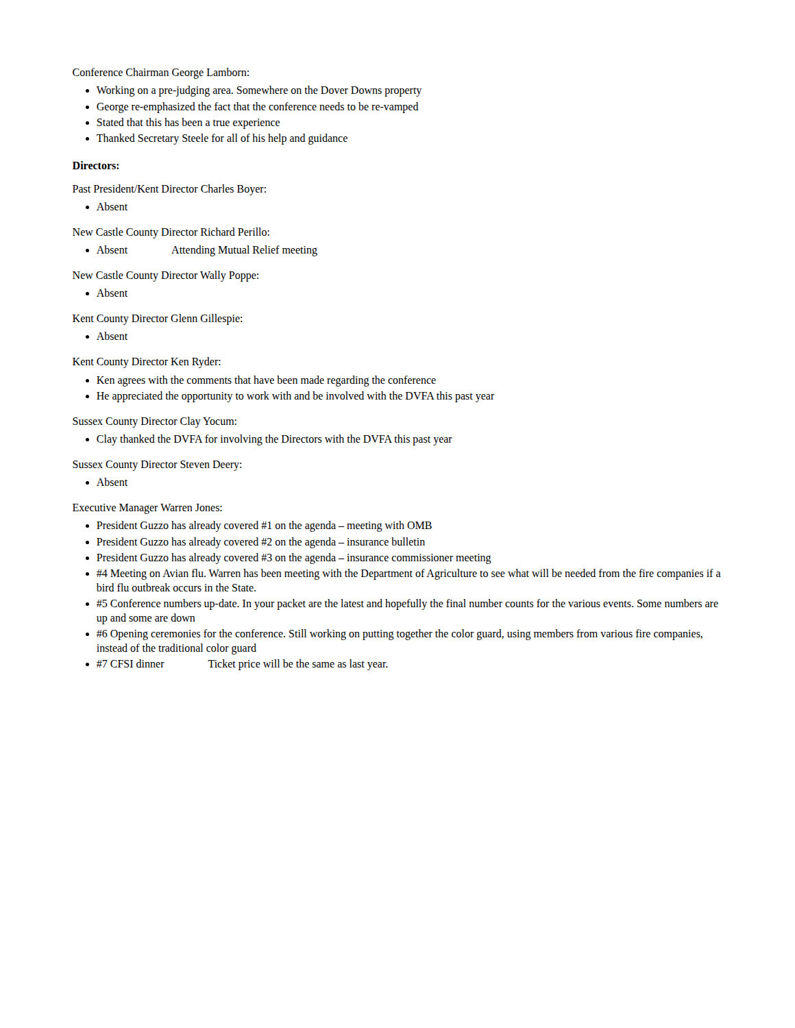Conference Chairman George Lamborn:
Working on a pre-judging area. Somewhere on the Dover Downs property
George re-emphasized the fact that the conference needs to be re-vamped
Stated that this has been a true experience
Thanked Secretary Steele for all of his help and guidance
Directors:
Past President/Kent Director Charles Boyer:
Absent
New Castle County Director Richard Perillo:
Absent Attending Mutual Relief meeting
New Castle County Director Wally Poppe:
Absent
Kent County Director Glenn Gillespie:
Absent
Kent County Director Ken Ryder:
Ken agrees with the comments that have been made regarding the conference
He appreciated the opportunity to work with and be involved with the DVFA this past year
Sussex County Director Clay Yocum:
Clay thanked the DVFA for involving the Directors with the DVFA this past year
Sussex County Director Steven Deery:
Absent
Executive Manager Warren Jones:
President Guzzo has already covered #1 on the agenda – meeting with OMB
President Guzzo has already covered #2 on the agenda – insurance bulletin
President Guzzo has already covered #3 on the agenda – insurance commissioner meeting
#4 Meeting on Avian flu. Warren has been meeting with the Department of Agriculture to see what will be needed from the fire companies if a bird flu outbreak occurs in the State.
#5 Conference numbers up-date. In your packet are the latest and hopefully the final number counts for the various events. Some numbers are up and some are down
#6 Opening ceremonies for the conference. Still working on putting together the color guard, using members from various fire companies, instead of the traditional color guard
#7 CFSI dinner Ticket price will be the same as last year.